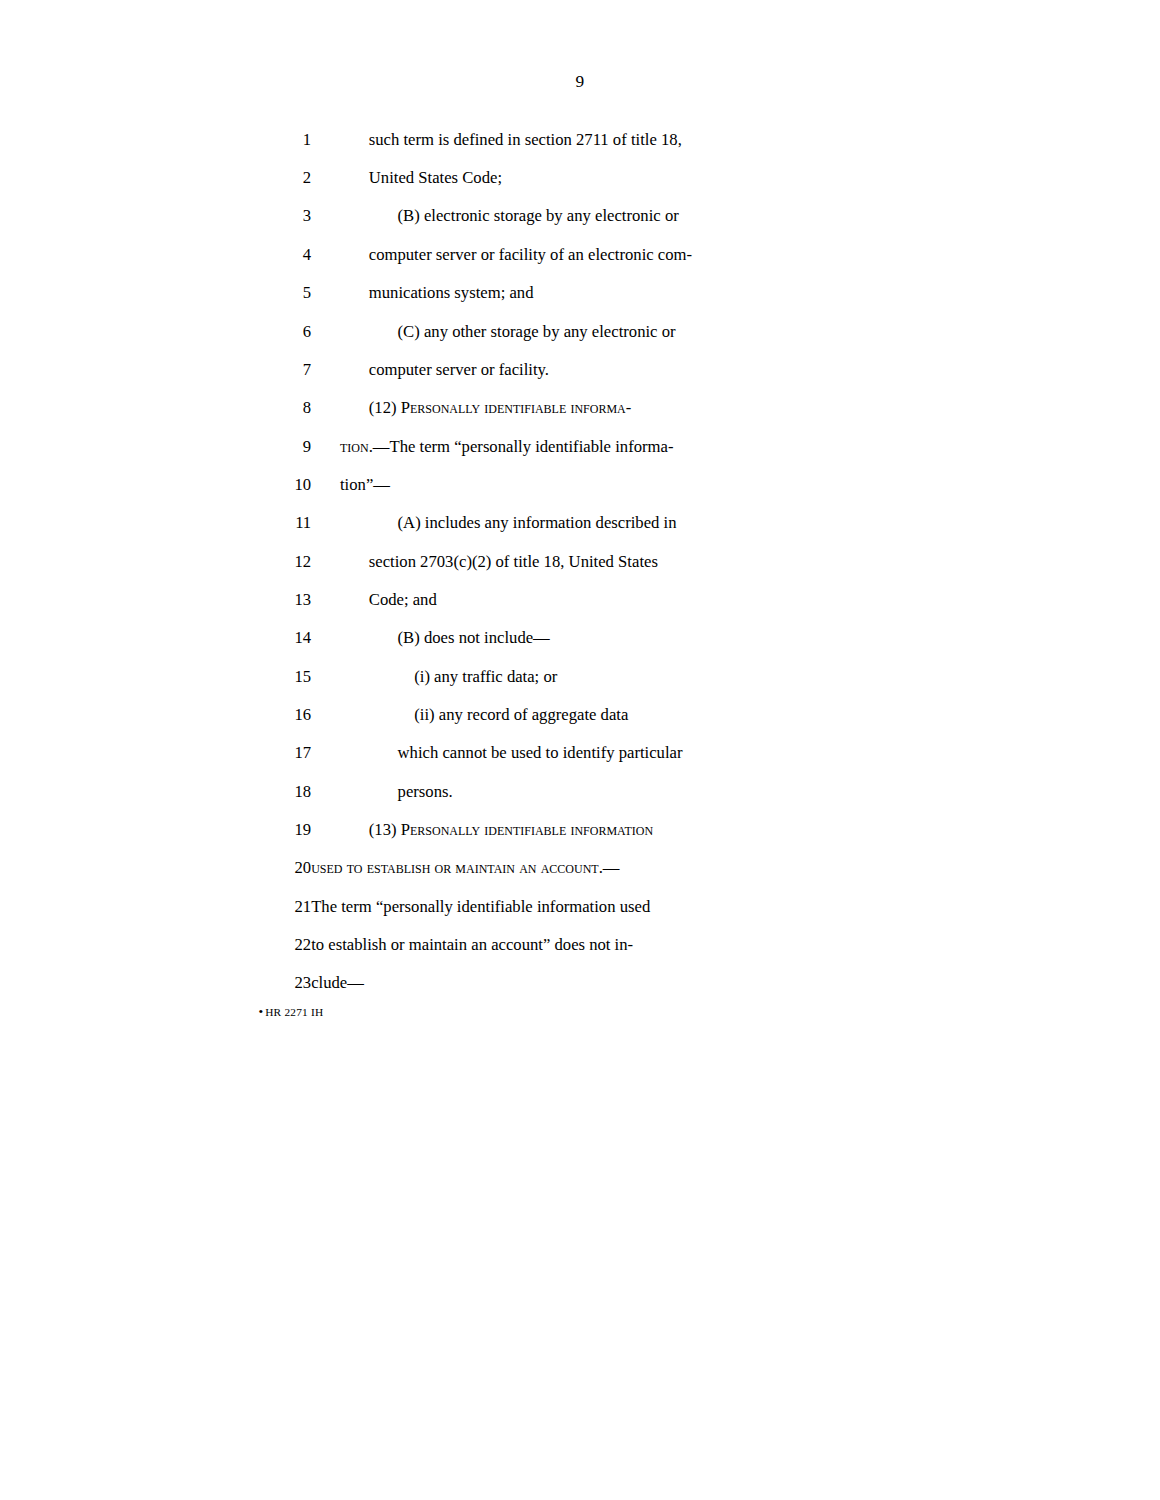9
| 1 | such term is defined in section 2711 of title 18, |
| 2 | United States Code; |
| 3 | (B) electronic storage by any electronic or |
| 4 | computer server or facility of an electronic com- |
| 5 | munications system; and |
| 6 | (C) any other storage by any electronic or |
| 7 | computer server or facility. |
| 8 | (12) Personally identifiable informa- |
| 9 | tion .—The term “personally identifiable informa- |
| 10 | tion”— |
| 11 | (A) includes any information described in |
| 12 | section 2703(c)(2) of title 18, United States |
| 13 | Code; and |
| 14 | (B) does not include— |
| 15 | (i) any traffic data; or |
| 16 | (ii) any record of aggregate data |
| 17 | which cannot be used to identify particular |
| 18 | persons. |
| 19 | (13) Personally identifiable information |
| 20 | used to establish or maintain an account .— |
| 21 | The term “personally identifiable information used |
| 22 | to establish or maintain an account” does not in- |
| 23 | clude— |
•HR 2271 IH